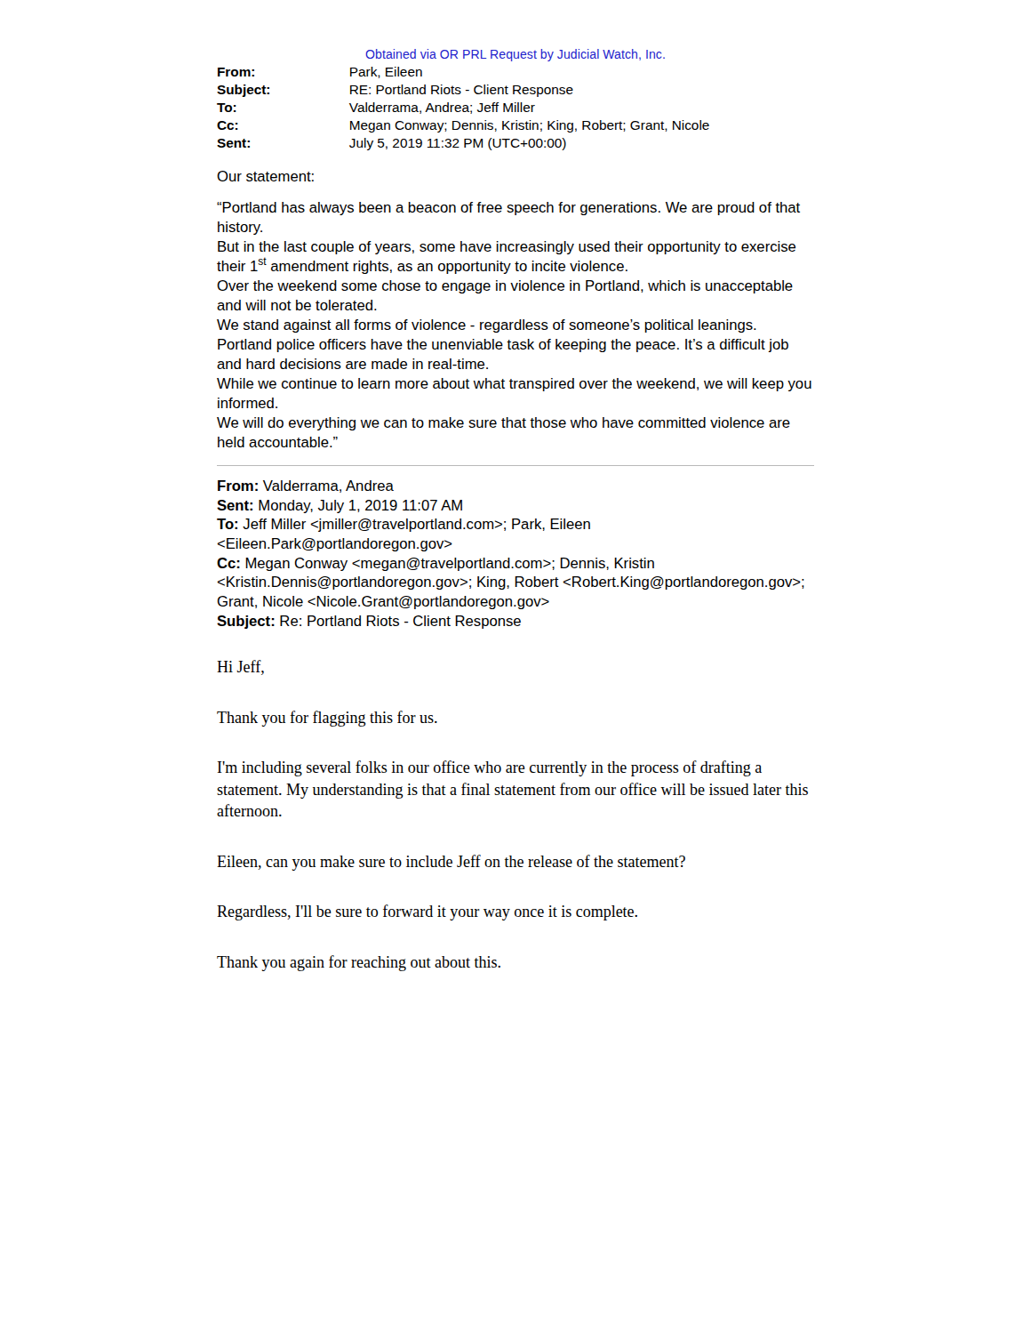Obtained via OR PRL Request by Judicial Watch, Inc.
| From: | Park, Eileen |
| Subject: | RE: Portland Riots - Client Response |
| To: | Valderrama, Andrea; Jeff Miller |
| Cc: | Megan Conway; Dennis, Kristin; King, Robert; Grant, Nicole |
| Sent: | July 5, 2019 11:32 PM (UTC+00:00) |
Our statement:
“Portland has always been a beacon of free speech for generations. We are proud of that history.
But in the last couple of years, some have increasingly used their opportunity to exercise their 1st amendment rights, as an opportunity to incite violence.
Over the weekend some chose to engage in violence in Portland, which is unacceptable and will not be tolerated.
We stand against all forms of violence - regardless of someone’s political leanings.
Portland police officers have the unenviable task of keeping the peace. It’s a difficult job and hard decisions are made in real-time.
While we continue to learn more about what transpired over the weekend, we will keep you informed.
We will do everything we can to make sure that those who have committed violence are held accountable.”
From: Valderrama, Andrea
Sent: Monday, July 1, 2019 11:07 AM
To: Jeff Miller <jmiller@travelportland.com>; Park, Eileen <Eileen.Park@portlandoregon.gov>
Cc: Megan Conway <megan@travelportland.com>; Dennis, Kristin <Kristin.Dennis@portlandoregon.gov>; King, Robert <Robert.King@portlandoregon.gov>; Grant, Nicole <Nicole.Grant@portlandoregon.gov>
Subject: Re: Portland Riots - Client Response
Hi Jeff,
Thank you for flagging this for us.
I'm including several folks in our office who are currently in the process of drafting a statement. My understanding is that a final statement from our office will be issued later this afternoon.
Eileen, can you make sure to include Jeff on the release of the statement?
Regardless, I'll be sure to forward it your way once it is complete.
Thank you again for reaching out about this.